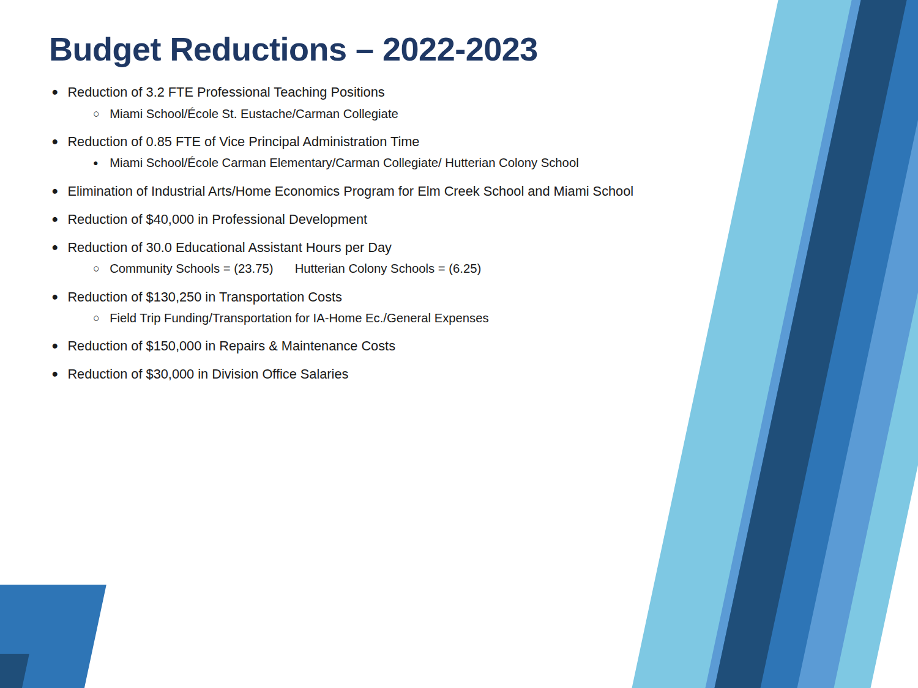Budget Reductions – 2022-2023
Reduction of 3.2 FTE Professional Teaching Positions
Miami School/École St. Eustache/Carman Collegiate
Reduction of 0.85 FTE of Vice Principal Administration Time
Miami School/École Carman Elementary/Carman Collegiate/ Hutterian Colony School
Elimination of Industrial Arts/Home Economics Program for Elm Creek School and Miami School
Reduction of $40,000 in Professional Development
Reduction of 30.0 Educational Assistant Hours per Day
Community Schools = (23.75) Hutterian Colony Schools = (6.25)
Reduction of $130,250 in Transportation Costs
Field Trip Funding/Transportation for IA-Home Ec./General Expenses
Reduction of $150,000 in Repairs & Maintenance Costs
Reduction of $30,000 in Division Office Salaries